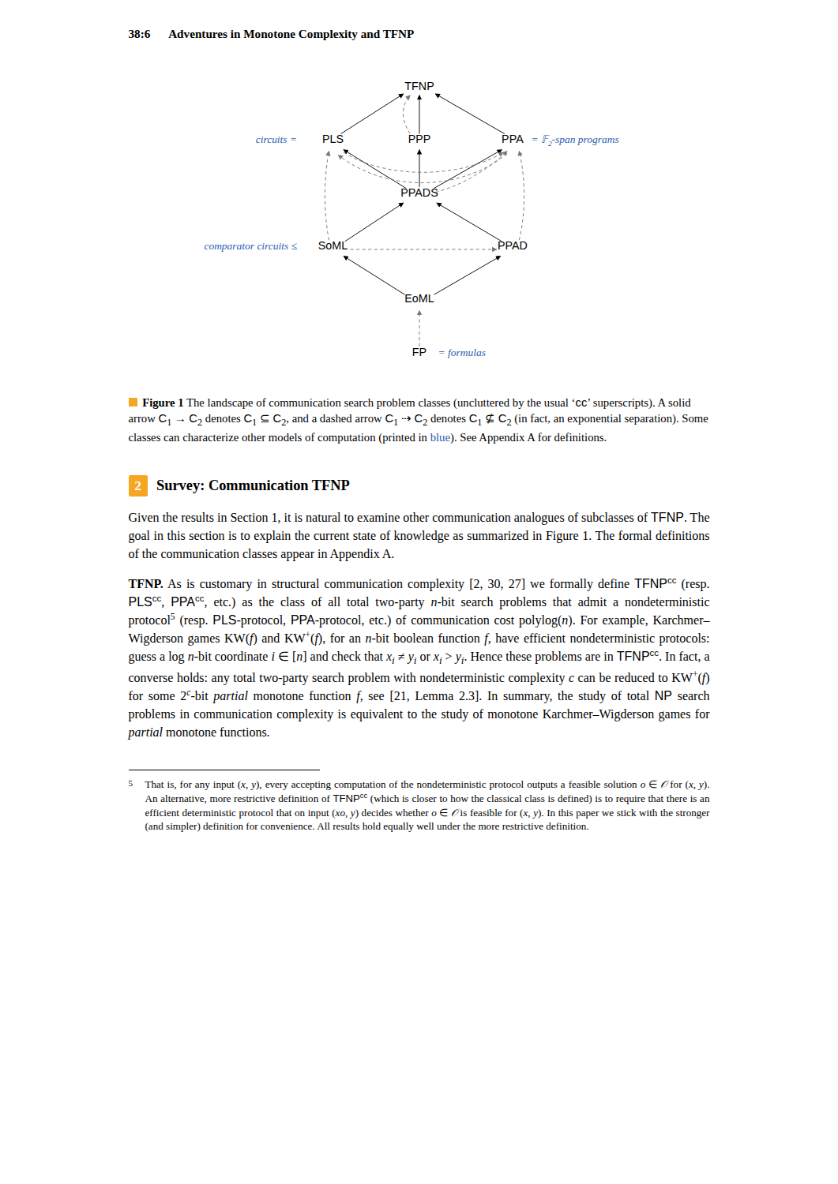38:6 Adventures in Monotone Complexity and TFNP
TFNP PLS PPP PPA PPADS SoML PPAD EoML FP circuits = = 𝔽2-span programs comparator circuits ≤ = formulas
Figure 1 The landscape of communication search problem classes (uncluttered by the usual ‘cc’ superscripts). A solid arrow C1 → C2 denotes C1 ⊆ C2, and a dashed arrow C1 ⇢ C2 denotes C1 ⊈ C2 (in fact, an exponential separation). Some classes can characterize other models of computation (printed in blue). See Appendix A for definitions.
2 Survey: Communication TFNP
Given the results in Section 1, it is natural to examine other communication analogues of subclasses of TFNP. The goal in this section is to explain the current state of knowledge as summarized in Figure 1. The formal definitions of the communication classes appear in Appendix A.
TFNP. As is customary in structural communication complexity [2, 30, 27] we formally define TFNPcc (resp. PLScc, PPAcc, etc.) as the class of all total two-party n-bit search problems that admit a nondeterministic protocol5 (resp. PLS-protocol, PPA-protocol, etc.) of communication cost polylog(n). For example, Karchmer–Wigderson games KW(f) and KW+(f), for an n-bit boolean function f, have efficient nondeterministic protocols: guess a log n-bit coordinate i ∈ [n] and check that xi ≠ yi or xi > yi. Hence these problems are in TFNPcc. In fact, a converse holds: any total two-party search problem with nondeterministic complexity c can be reduced to KW+(f) for some 2c-bit partial monotone function f, see [21, Lemma 2.3]. In summary, the study of total NP search problems in communication complexity is equivalent to the study of monotone Karchmer–Wigderson games for partial monotone functions.
5 That is, for any input (x, y), every accepting computation of the nondeterministic protocol outputs a feasible solution o ∈ 𝒪 for (x, y). An alternative, more restrictive definition of TFNPcc (which is closer to how the classical class is defined) is to require that there is an efficient deterministic protocol that on input (xo, y) decides whether o ∈ 𝒪 is feasible for (x, y). In this paper we stick with the stronger (and simpler) definition for convenience. All results hold equally well under the more restrictive definition.